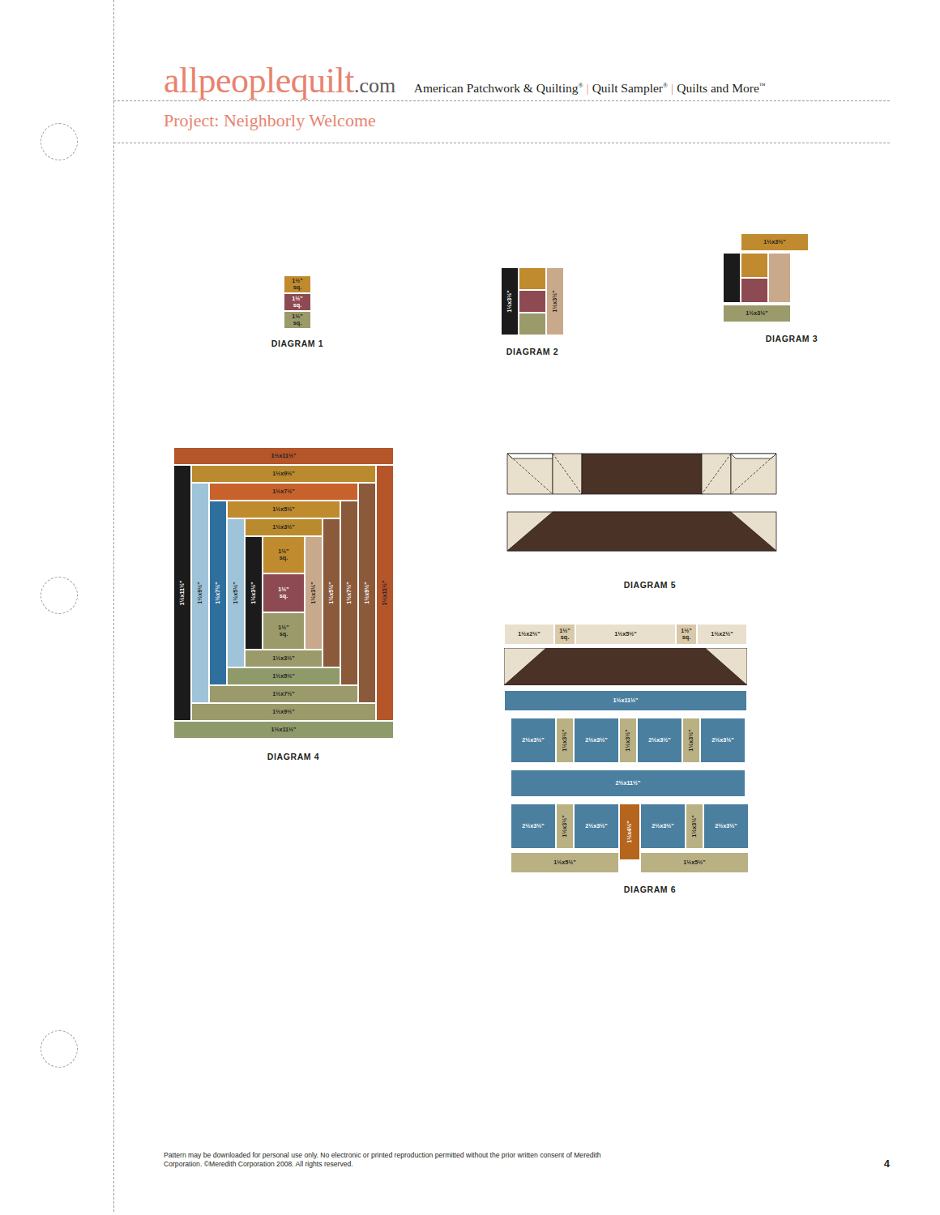all people quilt.com American Patchwork & Quilting®|Quilt Sampler®|Quilts and More™
Project: Neighborly Welcome
1½"
sq.
1½"
sq.
1½"
sq.
DIAGRAM 1
1½x3½"
1½x3½"
DIAGRAM 2
1½x3½"
1½x3½"
DIAGRAM 3
1½x11½"
1½x11½"
1½x11½"
1½x11½"
1½x9½"
1½x9½"
1½x9½"
1½x9½"
1½x7½"
1½x7½"
1½x7½"
1½x7½"
1½x5½"
1½x5½"
1½x5½"
1½x5½"
1½x3½"
1½x3½"
1½x3½"
1½x3½"
1½"
sq.
1½"
sq.
1½"
sq.
DIAGRAM 4
DIAGRAM 5
1½x2½"
1½"
sq.
1½x5½"
1½"
sq.
1½x2½"
1½x11½"
2½x3½"
1½x3½"
2½x3½"
1½x3½"
2½x3½"
1½x3½"
2½x3½"
2½x11½"
2½x3½"
1½x3½"
2½x3½"
1½x4½"
2½x3½"
1½x3½"
2½x3½"
1½x5½"
1½x5½"
DIAGRAM 6
Pattern may be downloaded for personal use only. No electronic or printed reproduction permitted without the prior written consent of Meredith
Corporation. ©Meredith Corporation 2008. All rights reserved.
4